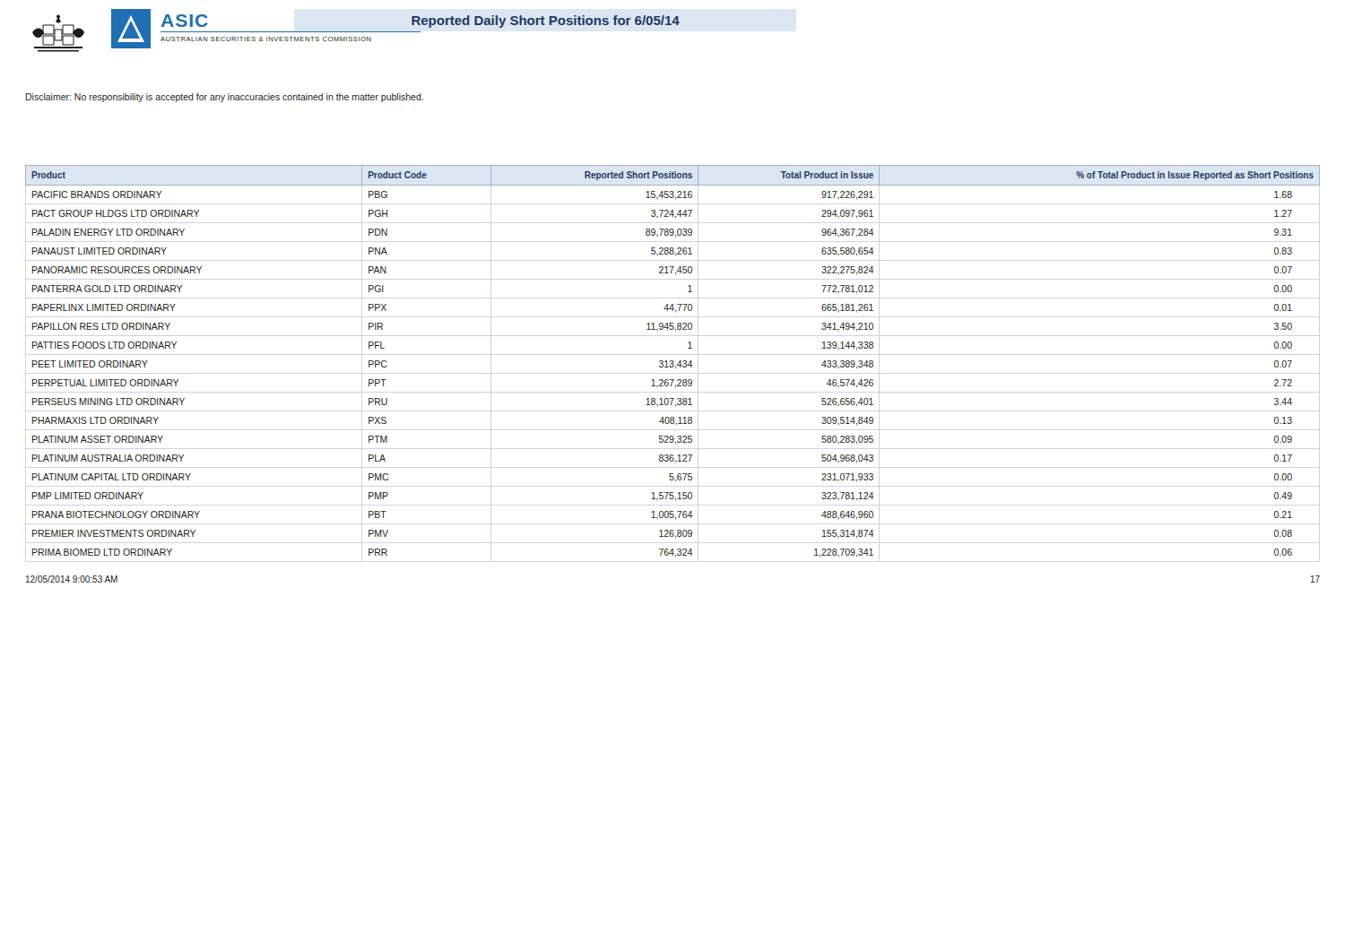ASIC
Australian Securities & Investments Commission
Reported Daily Short Positions for 6/05/14
Disclaimer: No responsibility is accepted for any inaccuracies contained in the matter published.
| Product | Product Code | Reported Short Positions | Total Product in Issue | % of Total Product in Issue Reported as Short Positions |
| --- | --- | --- | --- | --- |
| PACIFIC BRANDS ORDINARY | PBG | 15,453,216 | 917,226,291 | 1.68 |
| PACT GROUP HLDGS LTD ORDINARY | PGH | 3,724,447 | 294,097,961 | 1.27 |
| PALADIN ENERGY LTD ORDINARY | PDN | 89,789,039 | 964,367,284 | 9.31 |
| PANAUST LIMITED ORDINARY | PNA | 5,288,261 | 635,580,654 | 0.83 |
| PANORAMIC RESOURCES ORDINARY | PAN | 217,450 | 322,275,824 | 0.07 |
| PANTERRA GOLD LTD ORDINARY | PGI | 1 | 772,781,012 | 0.00 |
| PAPERLINX LIMITED ORDINARY | PPX | 44,770 | 665,181,261 | 0.01 |
| PAPILLON RES LTD ORDINARY | PIR | 11,945,820 | 341,494,210 | 3.50 |
| PATTIES FOODS LTD ORDINARY | PFL | 1 | 139,144,338 | 0.00 |
| PEET LIMITED ORDINARY | PPC | 313,434 | 433,389,348 | 0.07 |
| PERPETUAL LIMITED ORDINARY | PPT | 1,267,289 | 46,574,426 | 2.72 |
| PERSEUS MINING LTD ORDINARY | PRU | 18,107,381 | 526,656,401 | 3.44 |
| PHARMAXIS LTD ORDINARY | PXS | 408,118 | 309,514,849 | 0.13 |
| PLATINUM ASSET ORDINARY | PTM | 529,325 | 580,283,095 | 0.09 |
| PLATINUM AUSTRALIA ORDINARY | PLA | 836,127 | 504,968,043 | 0.17 |
| PLATINUM CAPITAL LTD ORDINARY | PMC | 5,675 | 231,071,933 | 0.00 |
| PMP LIMITED ORDINARY | PMP | 1,575,150 | 323,781,124 | 0.49 |
| PRANA BIOTECHNOLOGY ORDINARY | PBT | 1,005,764 | 488,646,960 | 0.21 |
| PREMIER INVESTMENTS ORDINARY | PMV | 126,809 | 155,314,874 | 0.08 |
| PRIMA BIOMED LTD ORDINARY | PRR | 764,324 | 1,228,709,341 | 0.06 |
12/05/2014 9:00:53 AM 17